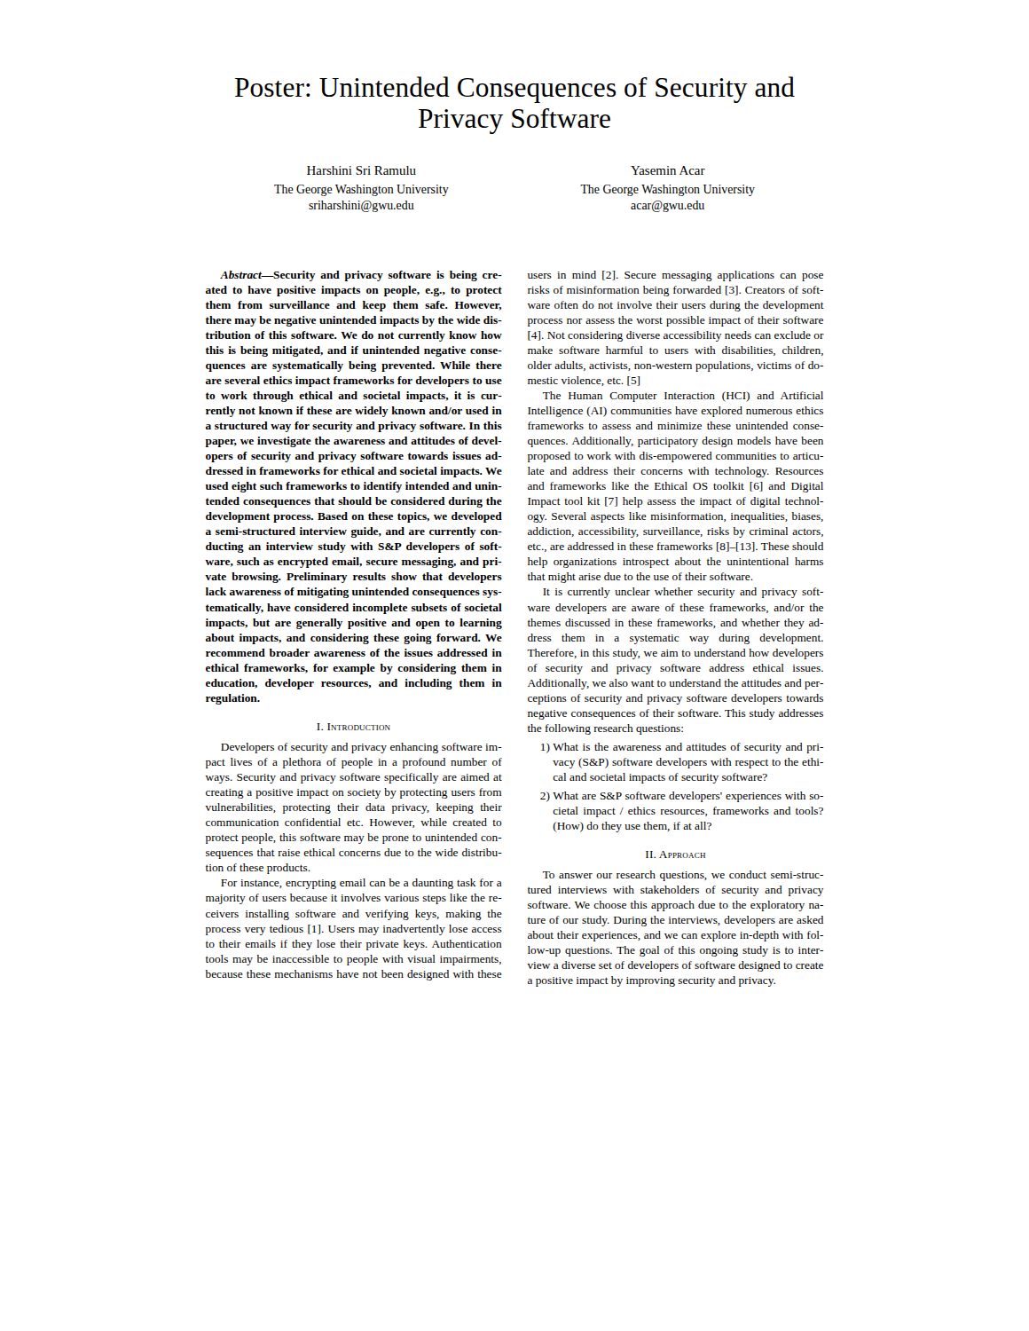Poster: Unintended Consequences of Security and Privacy Software
Harshini Sri Ramulu
The George Washington University
sriharshini@gwu.edu
Yasemin Acar
The George Washington University
acar@gwu.edu
Abstract—Security and privacy software is being created to have positive impacts on people, e.g., to protect them from surveillance and keep them safe. However, there may be negative unintended impacts by the wide distribution of this software. We do not currently know how this is being mitigated, and if unintended negative consequences are systematically being prevented. While there are several ethics impact frameworks for developers to use to work through ethical and societal impacts, it is currently not known if these are widely known and/or used in a structured way for security and privacy software. In this paper, we investigate the awareness and attitudes of developers of security and privacy software towards issues addressed in frameworks for ethical and societal impacts. We used eight such frameworks to identify intended and unintended consequences that should be considered during the development process. Based on these topics, we developed a semi-structured interview guide, and are currently conducting an interview study with S&P developers of software, such as encrypted email, secure messaging, and private browsing. Preliminary results show that developers lack awareness of mitigating unintended consequences systematically, have considered incomplete subsets of societal impacts, but are generally positive and open to learning about impacts, and considering these going forward. We recommend broader awareness of the issues addressed in ethical frameworks, for example by considering them in education, developer resources, and including them in regulation.
I. Introduction
Developers of security and privacy enhancing software impact lives of a plethora of people in a profound number of ways. Security and privacy software specifically are aimed at creating a positive impact on society by protecting users from vulnerabilities, protecting their data privacy, keeping their communication confidential etc. However, while created to protect people, this software may be prone to unintended consequences that raise ethical concerns due to the wide distribution of these products.
For instance, encrypting email can be a daunting task for a majority of users because it involves various steps like the receivers installing software and verifying keys, making the process very tedious [1]. Users may inadvertently lose access to their emails if they lose their private keys. Authentication tools may be inaccessible to people with visual impairments, because these mechanisms have not been designed with these users in mind [2]. Secure messaging applications can pose risks of misinformation being forwarded [3]. Creators of software often do not involve their users during the development process nor assess the worst possible impact of their software [4]. Not considering diverse accessibility needs can exclude or make software harmful to users with disabilities, children, older adults, activists, non-western populations, victims of domestic violence, etc. [5]
The Human Computer Interaction (HCI) and Artificial Intelligence (AI) communities have explored numerous ethics frameworks to assess and minimize these unintended consequences. Additionally, participatory design models have been proposed to work with dis-empowered communities to articulate and address their concerns with technology. Resources and frameworks like the Ethical OS toolkit [6] and Digital Impact tool kit [7] help assess the impact of digital technology. Several aspects like misinformation, inequalities, biases, addiction, accessibility, surveillance, risks by criminal actors, etc., are addressed in these frameworks [8]–[13]. These should help organizations introspect about the unintentional harms that might arise due to the use of their software.
It is currently unclear whether security and privacy software developers are aware of these frameworks, and/or the themes discussed in these frameworks, and whether they address them in a systematic way during development. Therefore, in this study, we aim to understand how developers of security and privacy software address ethical issues. Additionally, we also want to understand the attitudes and perceptions of security and privacy software developers towards negative consequences of their software. This study addresses the following research questions:
What is the awareness and attitudes of security and privacy (S&P) software developers with respect to the ethical and societal impacts of security software?
What are S&P software developers' experiences with societal impact / ethics resources, frameworks and tools? (How) do they use them, if at all?
II. Approach
To answer our research questions, we conduct semi-structured interviews with stakeholders of security and privacy software. We choose this approach due to the exploratory nature of our study. During the interviews, developers are asked about their experiences, and we can explore in-depth with follow-up questions. The goal of this ongoing study is to interview a diverse set of developers of software designed to create a positive impact by improving security and privacy.